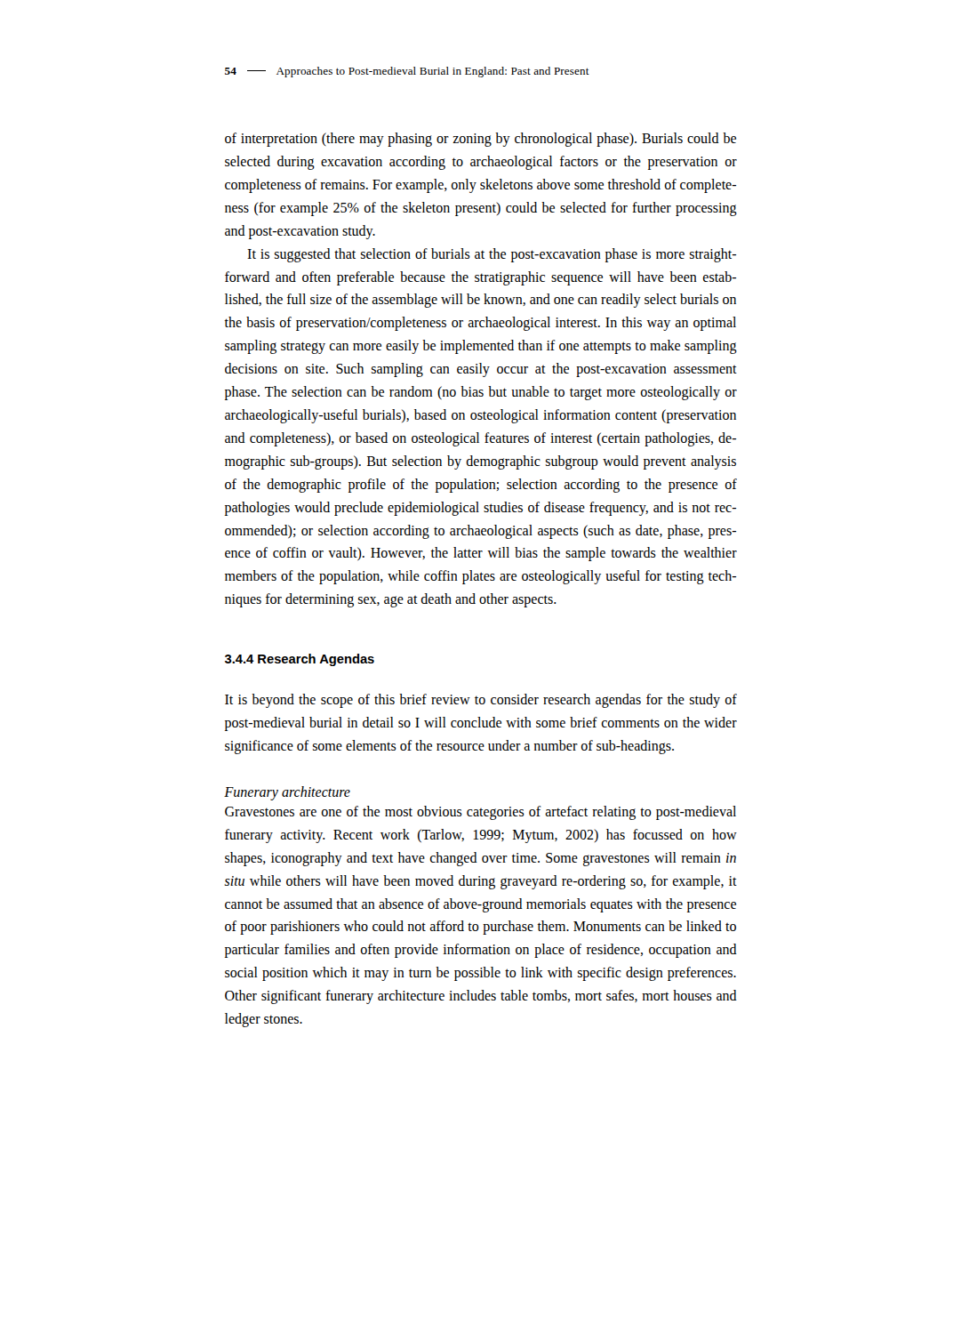54 Approaches to Post-medieval Burial in England: Past and Present
of interpretation (there may phasing or zoning by chronological phase). Burials could be selected during excavation according to archaeological factors or the preservation or completeness of remains. For example, only skeletons above some threshold of completeness (for example 25% of the skeleton present) could be selected for further processing and post-excavation study.
It is suggested that selection of burials at the post-excavation phase is more straightforward and often preferable because the stratigraphic sequence will have been established, the full size of the assemblage will be known, and one can readily select burials on the basis of preservation/completeness or archaeological interest. In this way an optimal sampling strategy can more easily be implemented than if one attempts to make sampling decisions on site. Such sampling can easily occur at the post-excavation assessment phase. The selection can be random (no bias but unable to target more osteologically or archaeologically-useful burials), based on osteological information content (preservation and completeness), or based on osteological features of interest (certain pathologies, demographic sub-groups). But selection by demographic subgroup would prevent analysis of the demographic profile of the population; selection according to the presence of pathologies would preclude epidemiological studies of disease frequency, and is not recommended); or selection according to archaeological aspects (such as date, phase, presence of coffin or vault). However, the latter will bias the sample towards the wealthier members of the population, while coffin plates are osteologically useful for testing techniques for determining sex, age at death and other aspects.
3.4.4 Research Agendas
It is beyond the scope of this brief review to consider research agendas for the study of post-medieval burial in detail so I will conclude with some brief comments on the wider significance of some elements of the resource under a number of sub-headings.
Funerary architecture
Gravestones are one of the most obvious categories of artefact relating to post-medieval funerary activity. Recent work (Tarlow, 1999; Mytum, 2002) has focussed on how shapes, iconography and text have changed over time. Some gravestones will remain in situ while others will have been moved during graveyard re-ordering so, for example, it cannot be assumed that an absence of above-ground memorials equates with the presence of poor parishioners who could not afford to purchase them. Monuments can be linked to particular families and often provide information on place of residence, occupation and social position which it may in turn be possible to link with specific design preferences. Other significant funerary architecture includes table tombs, mort safes, mort houses and ledger stones.